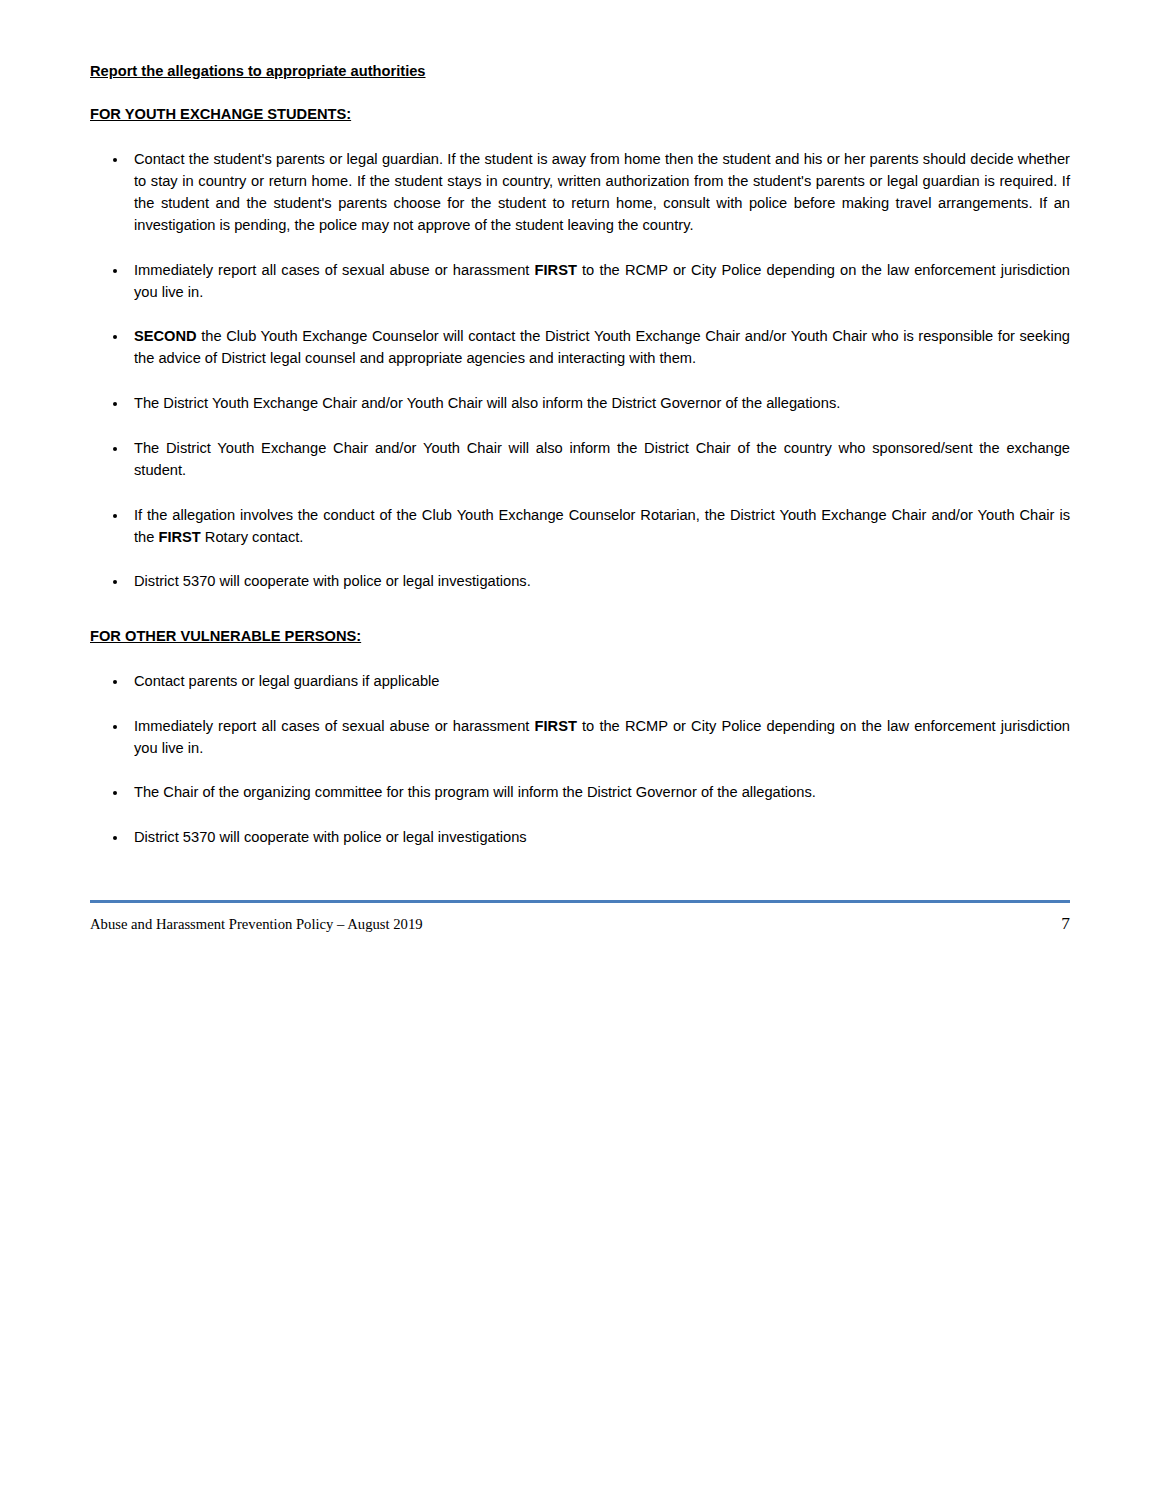Report the allegations to appropriate authorities
FOR YOUTH EXCHANGE STUDENTS:
Contact the student's parents or legal guardian. If the student is away from home then the student and his or her parents should decide whether to stay in country or return home. If the student stays in country, written authorization from the student's parents or legal guardian is required. If the student and the student's parents choose for the student to return home, consult with police before making travel arrangements. If an investigation is pending, the police may not approve of the student leaving the country.
Immediately report all cases of sexual abuse or harassment FIRST to the RCMP or City Police depending on the law enforcement jurisdiction you live in.
SECOND the Club Youth Exchange Counselor will contact the District Youth Exchange Chair and/or Youth Chair who is responsible for seeking the advice of District legal counsel and appropriate agencies and interacting with them.
The District Youth Exchange Chair and/or Youth Chair will also inform the District Governor of the allegations.
The District Youth Exchange Chair and/or Youth Chair will also inform the District Chair of the country who sponsored/sent the exchange student.
If the allegation involves the conduct of the Club Youth Exchange Counselor Rotarian, the District Youth Exchange Chair and/or Youth Chair is the FIRST Rotary contact.
District 5370 will cooperate with police or legal investigations.
FOR OTHER VULNERABLE PERSONS:
Contact parents or legal guardians if applicable
Immediately report all cases of sexual abuse or harassment FIRST to the RCMP or City Police depending on the law enforcement jurisdiction you live in.
The Chair of the organizing committee for this program will inform the District Governor of the allegations.
District 5370 will cooperate with police or legal investigations
Abuse and Harassment Prevention Policy – August 2019 7